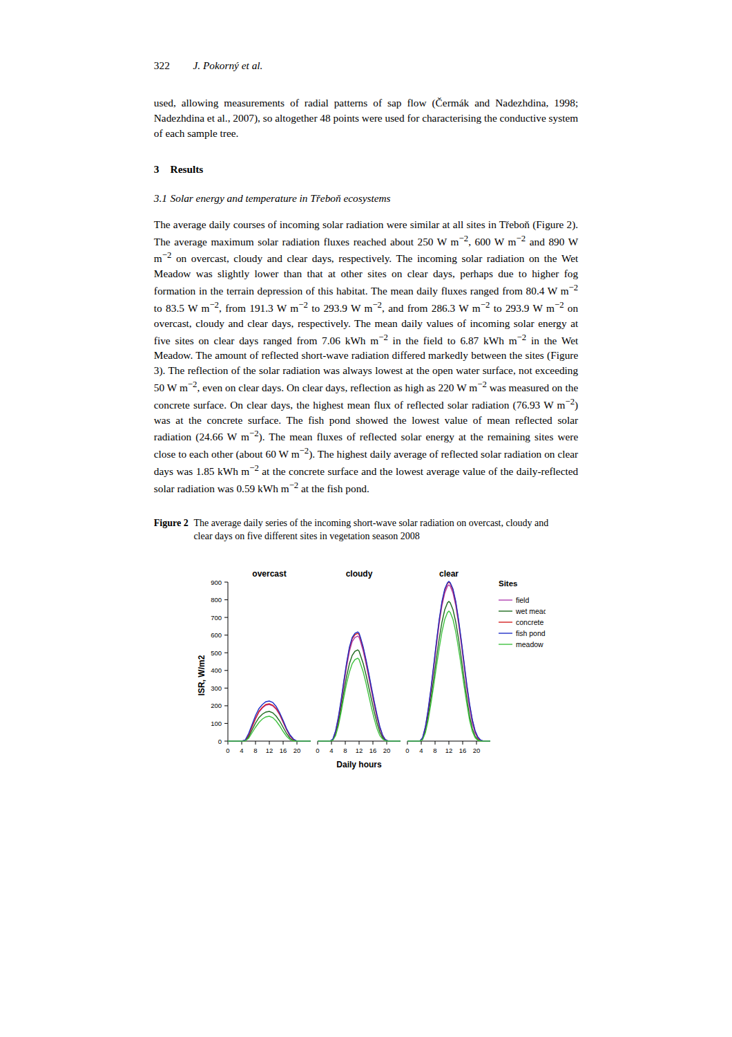322 J. Pokorný et al.
used, allowing measurements of radial patterns of sap flow (Čermák and Nadezhdina, 1998; Nadezhdina et al., 2007), so altogether 48 points were used for characterising the conductive system of each sample tree.
3 Results
3.1 Solar energy and temperature in Třeboň ecosystems
The average daily courses of incoming solar radiation were similar at all sites in Třeboň (Figure 2). The average maximum solar radiation fluxes reached about 250 W m−2, 600 W m−2 and 890 W m−2 on overcast, cloudy and clear days, respectively. The incoming solar radiation on the Wet Meadow was slightly lower than that at other sites on clear days, perhaps due to higher fog formation in the terrain depression of this habitat. The mean daily fluxes ranged from 80.4 W m−2 to 83.5 W m−2, from 191.3 W m−2 to 293.9 W m−2, and from 286.3 W m−2 to 293.9 W m−2 on overcast, cloudy and clear days, respectively. The mean daily values of incoming solar energy at five sites on clear days ranged from 7.06 kWh m−2 in the field to 6.87 kWh m−2 in the Wet Meadow. The amount of reflected short-wave radiation differed markedly between the sites (Figure 3). The reflection of the solar radiation was always lowest at the open water surface, not exceeding 50 W m−2, even on clear days. On clear days, reflection as high as 220 W m−2 was measured on the concrete surface. On clear days, the highest mean flux of reflected solar radiation (76.93 W m−2) was at the concrete surface. The fish pond showed the lowest value of mean reflected solar radiation (24.66 W m−2). The mean fluxes of reflected solar energy at the remaining sites were close to each other (about 60 W m−2). The highest daily average of reflected solar radiation on clear days was 1.85 kWh m−2 at the concrete surface and the lowest average value of the daily-reflected solar radiation was 0.59 kWh m−2 at the fish pond.
Figure 2 The average daily series of the incoming short-wave solar radiation on overcast, cloudy and clear days on five different sites in vegetation season 2008
0 100 200 300 400 500 600 700 800 900 ISR, W/m2 overcast cloudy clear 0 4 8 12 16 20 0 4 8 12 16 20 0 4 8 12 16 20 Daily hours Sites field wet meadows concrete surface fish pond meadow